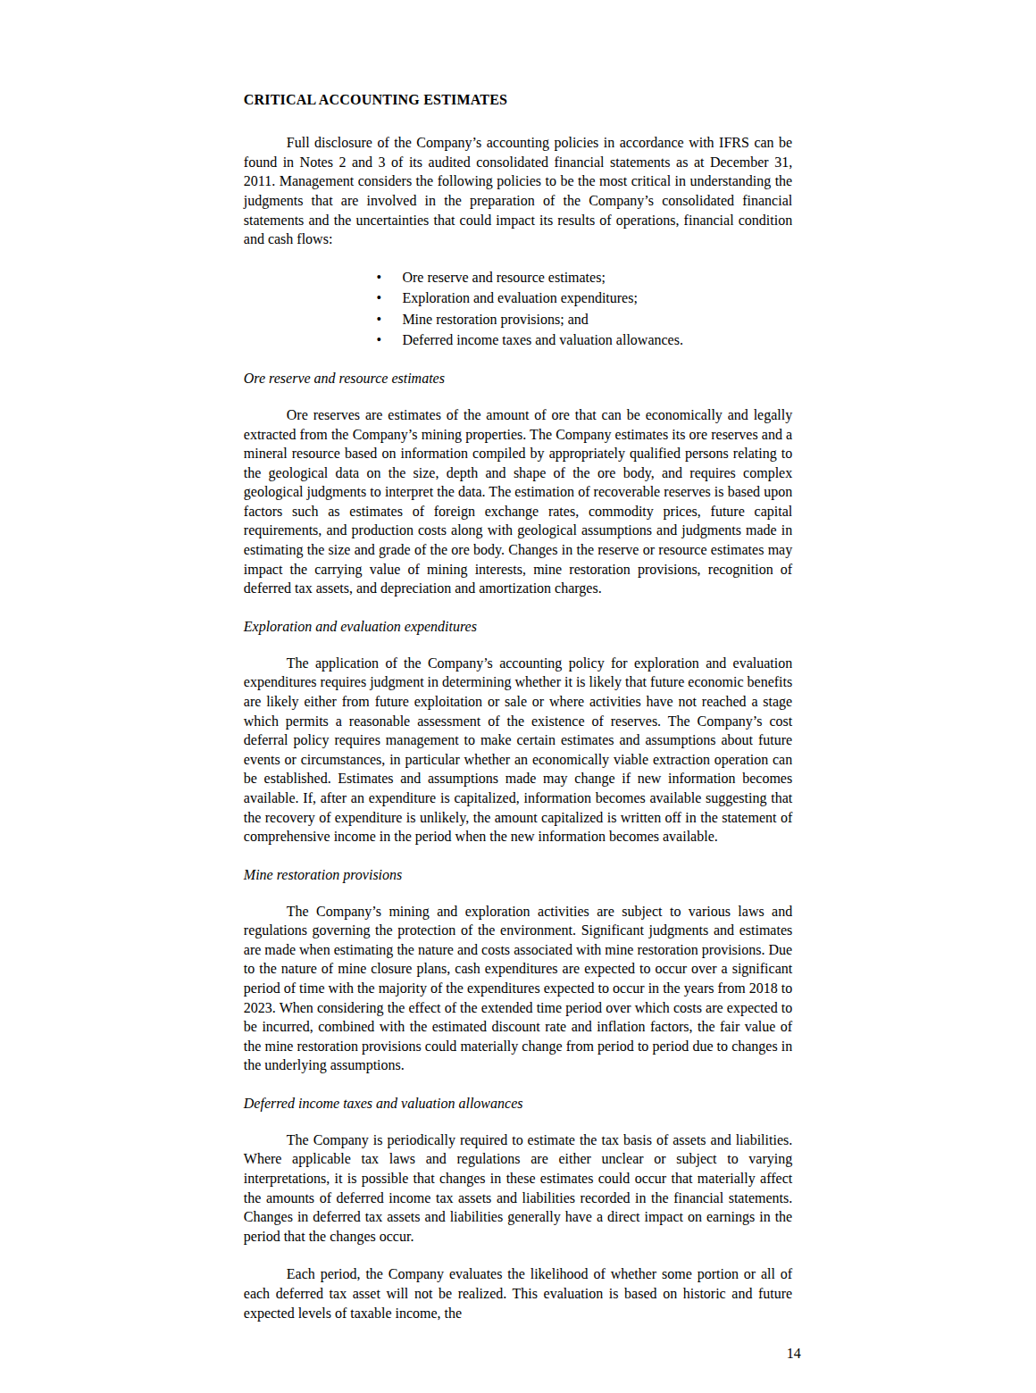CRITICAL ACCOUNTING ESTIMATES
Full disclosure of the Company’s accounting policies in accordance with IFRS can be found in Notes 2 and 3 of its audited consolidated financial statements as at December 31, 2011. Management considers the following policies to be the most critical in understanding the judgments that are involved in the preparation of the Company’s consolidated financial statements and the uncertainties that could impact its results of operations, financial condition and cash flows:
Ore reserve and resource estimates;
Exploration and evaluation expenditures;
Mine restoration provisions; and
Deferred income taxes and valuation allowances.
Ore reserve and resource estimates
Ore reserves are estimates of the amount of ore that can be economically and legally extracted from the Company’s mining properties. The Company estimates its ore reserves and a mineral resource based on information compiled by appropriately qualified persons relating to the geological data on the size, depth and shape of the ore body, and requires complex geological judgments to interpret the data. The estimation of recoverable reserves is based upon factors such as estimates of foreign exchange rates, commodity prices, future capital requirements, and production costs along with geological assumptions and judgments made in estimating the size and grade of the ore body. Changes in the reserve or resource estimates may impact the carrying value of mining interests, mine restoration provisions, recognition of deferred tax assets, and depreciation and amortization charges.
Exploration and evaluation expenditures
The application of the Company’s accounting policy for exploration and evaluation expenditures requires judgment in determining whether it is likely that future economic benefits are likely either from future exploitation or sale or where activities have not reached a stage which permits a reasonable assessment of the existence of reserves. The Company’s cost deferral policy requires management to make certain estimates and assumptions about future events or circumstances, in particular whether an economically viable extraction operation can be established. Estimates and assumptions made may change if new information becomes available. If, after an expenditure is capitalized, information becomes available suggesting that the recovery of expenditure is unlikely, the amount capitalized is written off in the statement of comprehensive income in the period when the new information becomes available.
Mine restoration provisions
The Company’s mining and exploration activities are subject to various laws and regulations governing the protection of the environment. Significant judgments and estimates are made when estimating the nature and costs associated with mine restoration provisions. Due to the nature of mine closure plans, cash expenditures are expected to occur over a significant period of time with the majority of the expenditures expected to occur in the years from 2018 to 2023. When considering the effect of the extended time period over which costs are expected to be incurred, combined with the estimated discount rate and inflation factors, the fair value of the mine restoration provisions could materially change from period to period due to changes in the underlying assumptions.
Deferred income taxes and valuation allowances
The Company is periodically required to estimate the tax basis of assets and liabilities. Where applicable tax laws and regulations are either unclear or subject to varying interpretations, it is possible that changes in these estimates could occur that materially affect the amounts of deferred income tax assets and liabilities recorded in the financial statements. Changes in deferred tax assets and liabilities generally have a direct impact on earnings in the period that the changes occur.
Each period, the Company evaluates the likelihood of whether some portion or all of each deferred tax asset will not be realized. This evaluation is based on historic and future expected levels of taxable income, the
14